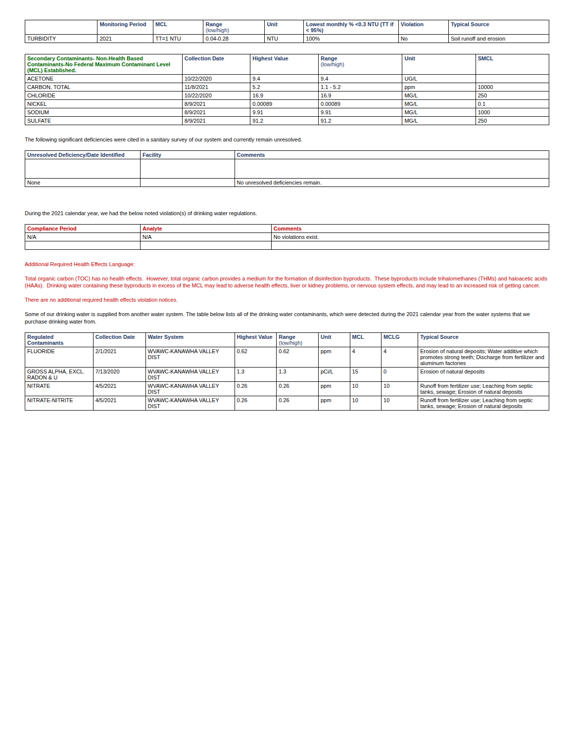| | Monitoring Period | MCL | Range (low/high) | Unit | Lowest monthly % <0.3 NTU (TT if < 95%) | Violation | Typical Source |
| TURBIDITY | 2021 | TT=1 NTU | 0.04-0.28 | NTU | 100% | No | Soil runoff and erosion |
| Secondary Contaminants- Non-Health Based Contaminants-No Federal Maximum Contaminant Level (MCL) Established. | Collection Date | Highest Value | Range (low/high) | Unit | SMCL |
| --- | --- | --- | --- | --- | --- |
| ACETONE | 10/22/2020 | 9.4 | 9.4 | UG/L | |
| CARBON, TOTAL | 11/8/2021 | 5.2 | 1.1 - 5.2 | ppm | 10000 |
| CHLORIDE | 10/22/2020 | 16.9 | 16.9 | MG/L | 250 |
| NICKEL | 8/9/2021 | 0.00089 | 0.00089 | MG/L | 0.1 |
| SODIUM | 8/9/2021 | 9.91 | 9.91 | MG/L | 1000 |
| SULFATE | 8/9/2021 | 91.2 | 91.2 | MG/L | 250 |
The following significant deficiencies were cited in a sanitary survey of our system and currently remain unresolved.
| Unresolved Deficiency/Date Identified | Facility | Comments |
| --- | --- | --- |
| None | | No unresolved deficiencies remain. |
During the 2021 calendar year, we had the below noted violation(s) of drinking water regulations.
| Compliance Period | Analyte | Comments |
| --- | --- | --- |
| N/A | N/A | No violations exist. |
Additional Required Health Effects Language:
Total organic carbon (TOC) has no health effects. However, total organic carbon provides a medium for the formation of disinfection byproducts. These byproducts include trihalomethanes (THMs) and haloacetic acids (HAAs). Drinking water containing these byproducts in excess of the MCL may lead to adverse health effects, liver or kidney problems, or nervous system effects, and may lead to an increased risk of getting cancer.
There are no additional required health effects violation notices.
Some of our drinking water is supplied from another water system. The table below lists all of the drinking water contaminants, which were detected during the 2021 calendar year from the water systems that we purchase drinking water from.
| Regulated Contaminants | Collection Date | Water System | Highest Value | Range (low/high) | Unit | MCL | MCLG | Typical Source |
| --- | --- | --- | --- | --- | --- | --- | --- | --- |
| FLUORIDE | 2/1/2021 | WVAWC-KANAWHA VALLEY DIST | 0.62 | 0.62 | ppm | 4 | 4 | Erosion of natural deposits; Water additive which promotes strong teeth; Discharge from fertilizer and aluminum factories |
| GROSS ALPHA, EXCL. RADON & U | 7/13/2020 | WVAWC-KANAWHA VALLEY DIST | 1.3 | 1.3 | pCi/L | 15 | 0 | Erosion of natural deposits |
| NITRATE | 4/5/2021 | WVAWC-KANAWHA VALLEY DIST | 0.26 | 0.26 | ppm | 10 | 10 | Runoff from fertilizer use; Leaching from septic tanks, sewage; Erosion of natural deposits |
| NITRATE-NITRITE | 4/5/2021 | WVAWC-KANAWHA VALLEY DIST | 0.26 | 0.26 | ppm | 10 | 10 | Runoff from fertilizer use; Leaching from septic tanks, sewage; Erosion of natural deposits |